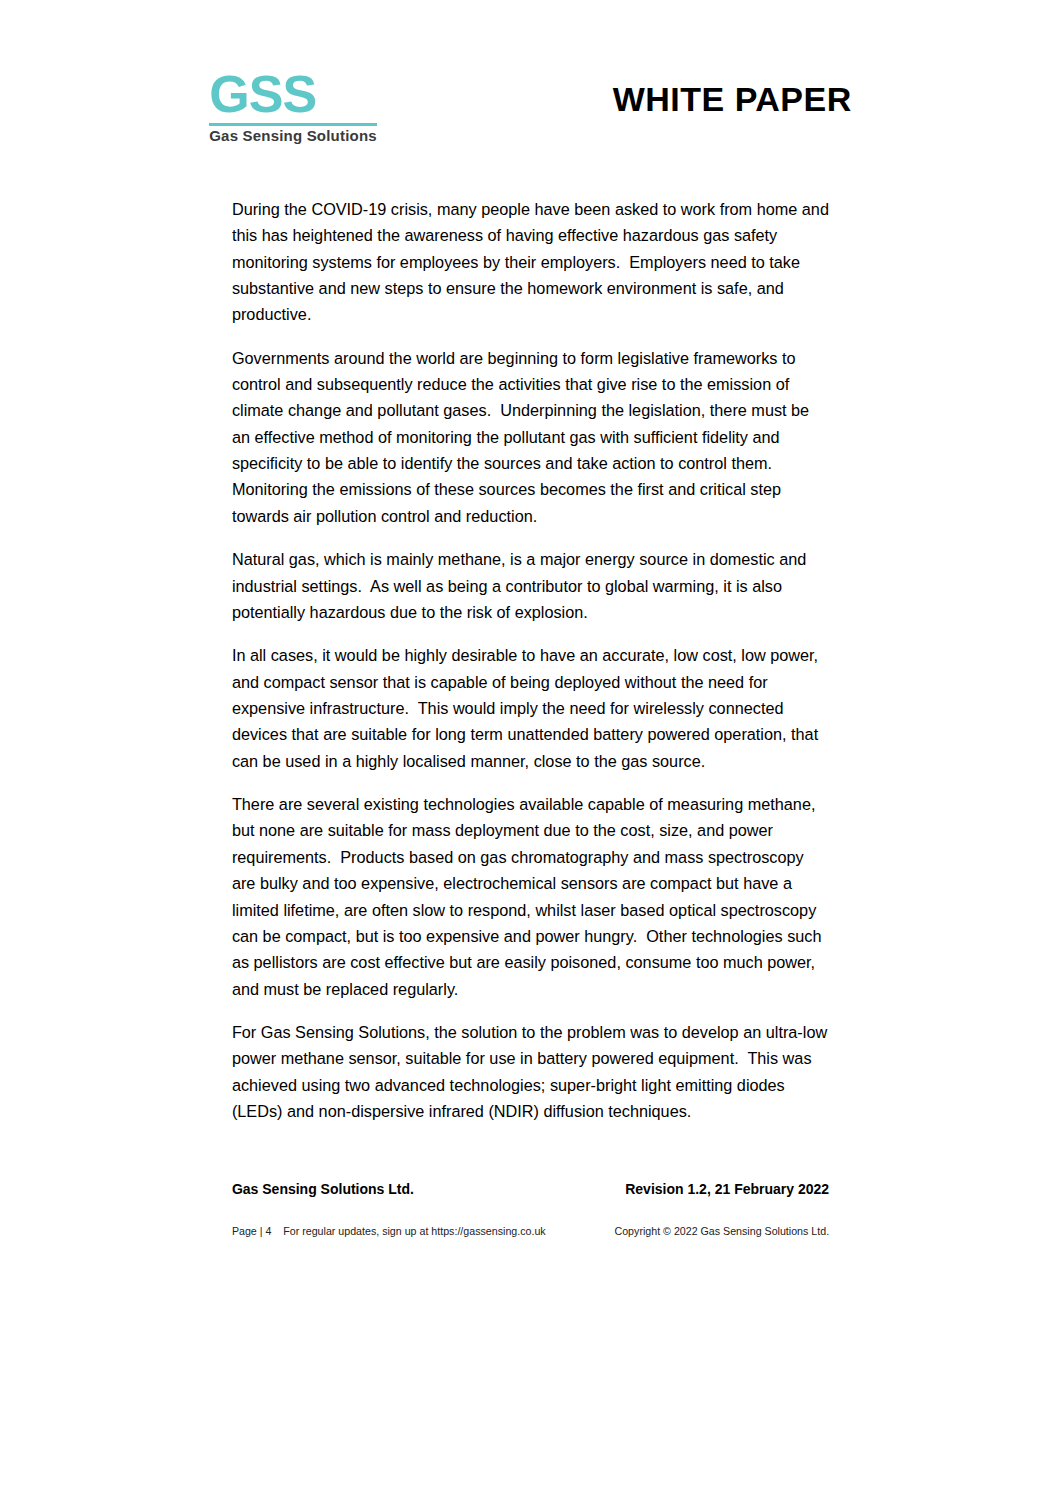GSS
Gas Sensing Solutions
WHITE PAPER
During the COVID-19 crisis, many people have been asked to work from home and this has heightened the awareness of having effective hazardous gas safety monitoring systems for employees by their employers. Employers need to take substantive and new steps to ensure the homework environment is safe, and productive.
Governments around the world are beginning to form legislative frameworks to control and subsequently reduce the activities that give rise to the emission of climate change and pollutant gases. Underpinning the legislation, there must be an effective method of monitoring the pollutant gas with sufficient fidelity and specificity to be able to identify the sources and take action to control them. Monitoring the emissions of these sources becomes the first and critical step towards air pollution control and reduction.
Natural gas, which is mainly methane, is a major energy source in domestic and industrial settings. As well as being a contributor to global warming, it is also potentially hazardous due to the risk of explosion.
In all cases, it would be highly desirable to have an accurate, low cost, low power, and compact sensor that is capable of being deployed without the need for expensive infrastructure. This would imply the need for wirelessly connected devices that are suitable for long term unattended battery powered operation, that can be used in a highly localised manner, close to the gas source.
There are several existing technologies available capable of measuring methane, but none are suitable for mass deployment due to the cost, size, and power requirements. Products based on gas chromatography and mass spectroscopy are bulky and too expensive, electrochemical sensors are compact but have a limited lifetime, are often slow to respond, whilst laser based optical spectroscopy can be compact, but is too expensive and power hungry. Other technologies such as pellistors are cost effective but are easily poisoned, consume too much power, and must be replaced regularly.
For Gas Sensing Solutions, the solution to the problem was to develop an ultra-low power methane sensor, suitable for use in battery powered equipment. This was achieved using two advanced technologies; super-bright light emitting diodes (LEDs) and non-dispersive infrared (NDIR) diffusion techniques.
Gas Sensing Solutions Ltd. Revision 1.2, 21 February 2022
Page | 4 For regular updates, sign up at https://gassensing.co.uk Copyright © 2022 Gas Sensing Solutions Ltd.